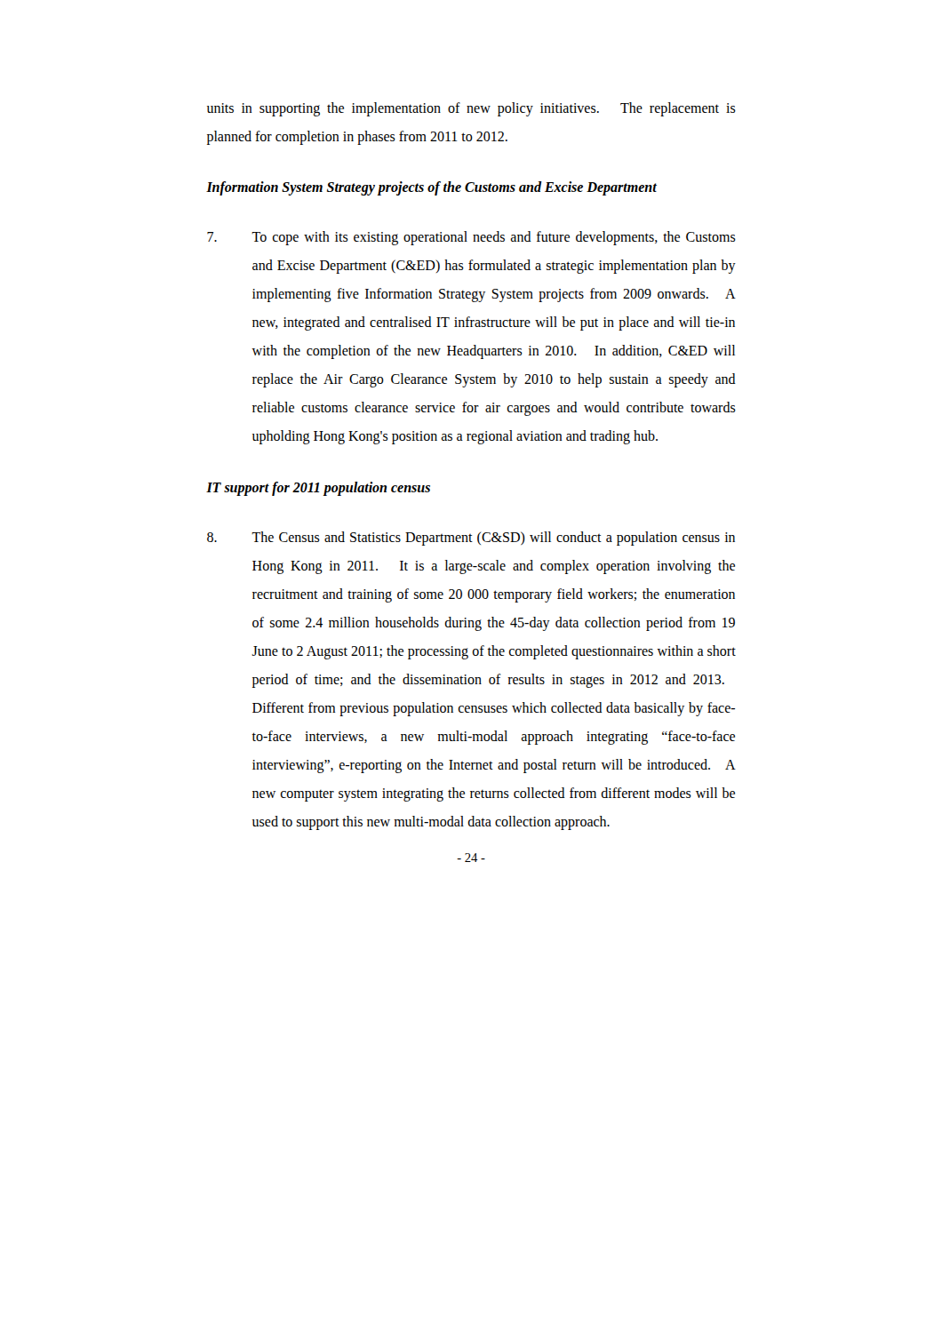units in supporting the implementation of new policy initiatives. The replacement is planned for completion in phases from 2011 to 2012.
Information System Strategy projects of the Customs and Excise Department
7.
To cope with its existing operational needs and future developments, the Customs and Excise Department (C&ED) has formulated a strategic implementation plan by implementing five Information Strategy System projects from 2009 onwards. A new, integrated and centralised IT infrastructure will be put in place and will tie-in with the completion of the new Headquarters in 2010. In addition, C&ED will replace the Air Cargo Clearance System by 2010 to help sustain a speedy and reliable customs clearance service for air cargoes and would contribute towards upholding Hong Kong's position as a regional aviation and trading hub.
IT support for 2011 population census
8.
The Census and Statistics Department (C&SD) will conduct a population census in Hong Kong in 2011. It is a large-scale and complex operation involving the recruitment and training of some 20 000 temporary field workers; the enumeration of some 2.4 million households during the 45-day data collection period from 19 June to 2 August 2011; the processing of the completed questionnaires within a short period of time; and the dissemination of results in stages in 2012 and 2013. Different from previous population censuses which collected data basically by face-to-face interviews, a new multi-modal approach integrating “face-to-face interviewing”, e-reporting on the Internet and postal return will be introduced. A new computer system integrating the returns collected from different modes will be used to support this new multi-modal data collection approach.
- 24 -